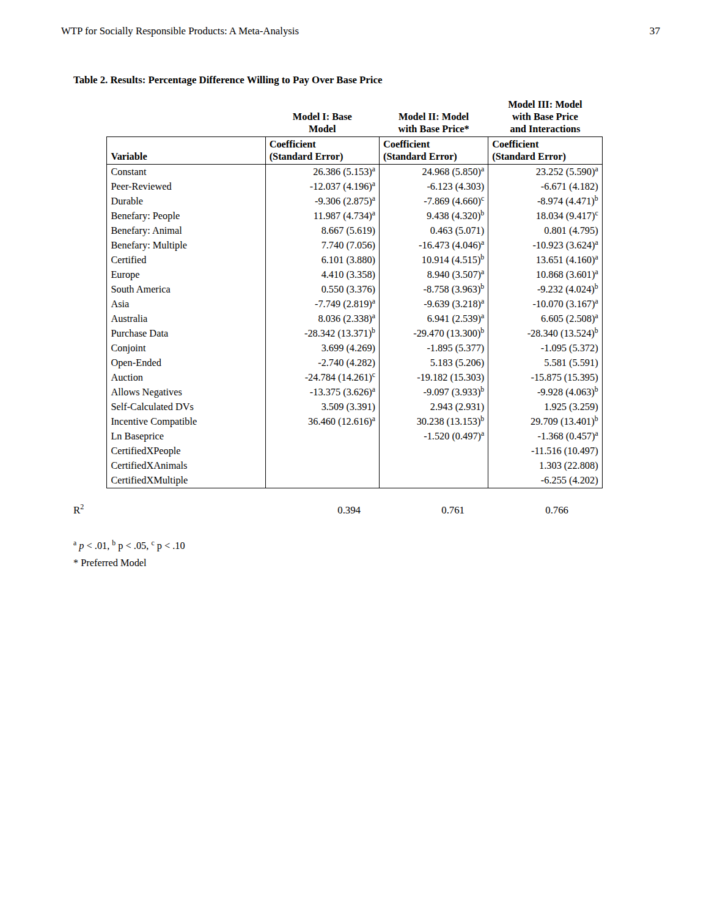WTP for Socially Responsible Products: A Meta-Analysis 37
Table 2. Results: Percentage Difference Willing to Pay Over Base Price
| | Model I: Base Model | Model II: Model with Base Price* | Model III: Model with Base Price and Interactions |
| --- | --- | --- | --- |
| Variable | Coefficient (Standard Error) | Coefficient (Standard Error) | Coefficient (Standard Error) |
| Constant | 26.386 (5.153) a | 24.968 (5.850) a | 23.252 (5.590) a |
| Peer-Reviewed | -12.037 (4.196) a | -6.123 (4.303) | -6.671 (4.182) |
| Durable | -9.306 (2.875) a | -7.869 (4.660) c | -8.974 (4.471) b |
| Benefary: People | 11.987 (4.734) a | 9.438 (4.320) b | 18.034 (9.417) c |
| Benefary: Animal | 8.667 (5.619) | 0.463 (5.071) | 0.801 (4.795) |
| Benefary: Multiple | 7.740 (7.056) | -16.473 (4.046) a | -10.923 (3.624) a |
| Certified | 6.101 (3.880) | 10.914 (4.515) b | 13.651 (4.160) a |
| Europe | 4.410 (3.358) | 8.940 (3.507) a | 10.868 (3.601) a |
| South America | 0.550 (3.376) | -8.758 (3.963) b | -9.232 (4.024) b |
| Asia | -7.749 (2.819) a | -9.639 (3.218) a | -10.070 (3.167) a |
| Australia | 8.036 (2.338) a | 6.941 (2.539) a | 6.605 (2.508) a |
| Purchase Data | -28.342 (13.371) b | -29.470 (13.300) b | -28.340 (13.524) b |
| Conjoint | 3.699 (4.269) | -1.895 (5.377) | -1.095 (5.372) |
| Open-Ended | -2.740 (4.282) | 5.183 (5.206) | 5.581 (5.591) |
| Auction | -24.784 (14.261) c | -19.182 (15.303) | -15.875 (15.395) |
| Allows Negatives | -13.375 (3.626) a | -9.097 (3.933) b | -9.928 (4.063) b |
| Self-Calculated DVs | 3.509 (3.391) | 2.943 (2.931) | 1.925 (3.259) |
| Incentive Compatible | 36.460 (12.616) a | 30.238 (13.153) b | 29.709 (13.401) b |
| Ln Baseprice | | -1.520 (0.497) a | -1.368 (0.457) a |
| CertifiedXPeople | | | -11.516 (10.497) |
| CertifiedXAnimals | | | 1.303 (22.808) |
| CertifiedXMultiple | | | -6.255 (4.202) |
R2 0.394 0.761 0.766
a p < .01, b p < .05, c p < .10
* Preferred Model